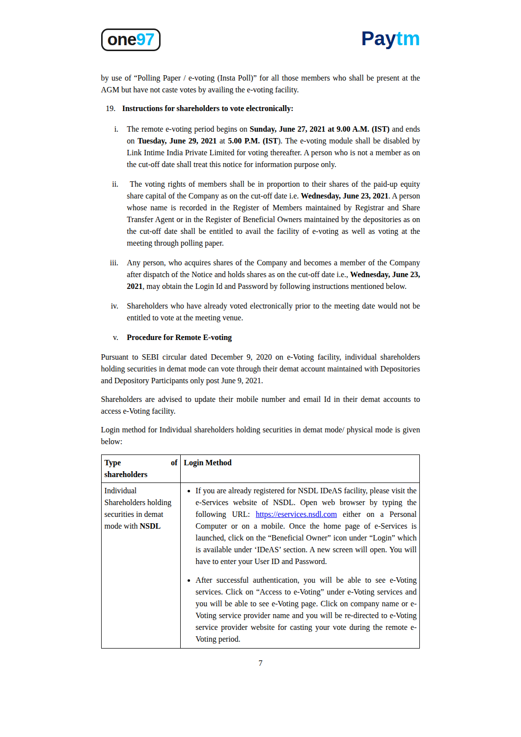one 97
Pay tm
by use of “Polling Paper / e-voting (Insta Poll)” for all those members who shall be present at the AGM but have not caste votes by availing the e-voting facility.
19.
Instructions for shareholders to vote electronically:
i.
The remote e-voting period begins on Sunday, June 27, 2021 at 9.00 A.M. (IST) and ends on Tuesday, June 29, 2021 at 5.00 P.M. (IST). The e-voting module shall be disabled by Link Intime India Private Limited for voting thereafter. A person who is not a member as on the cut-off date shall treat this notice for information purpose only.
ii.
The voting rights of members shall be in proportion to their shares of the paid-up equity share capital of the Company as on the cut-off date i.e. Wednesday, June 23, 2021. A person whose name is recorded in the Register of Members maintained by Registrar and Share Transfer Agent or in the Register of Beneficial Owners maintained by the depositories as on the cut-off date shall be entitled to avail the facility of e-voting as well as voting at the meeting through polling paper.
iii.
Any person, who acquires shares of the Company and becomes a member of the Company after dispatch of the Notice and holds shares as on the cut-off date i.e., Wednesday, June 23, 2021, may obtain the Login Id and Password by following instructions mentioned below.
iv.
Shareholders who have already voted electronically prior to the meeting date would not be entitled to vote at the meeting venue.
v.
Procedure for Remote E-voting
Pursuant to SEBI circular dated December 9, 2020 on e-Voting facility, individual shareholders holding securities in demat mode can vote through their demat account maintained with Depositories and Depository Participants only post June 9, 2021.
Shareholders are advised to update their mobile number and email Id in their demat accounts to access e-Voting facility.
Login method for Individual shareholders holding securities in demat mode/ physical mode is given below:
| Type of shareholders | Login Method |
| --- | --- |
| Individual Shareholders holding securities in demat mode with NSDL | If you are already registered for NSDL IDeAS facility, please visit the e-Services website of NSDL. Open web browser by typing the following URL: https://eservices.nsdl.com either on a Personal Computer or on a mobile. Once the home page of e-Services is launched, click on the “Beneficial Owner” icon under “Login” which is available under ‘IDeAS’ section. A new screen will open. You will have to enter your User ID and Password. After successful authentication, you will be able to see e-Voting services. Click on “Access to e-Voting” under e-Voting services and you will be able to see e-Voting page. Click on company name or e-Voting service provider name and you will be re-directed to e-Voting service provider website for casting your vote during the remote e-Voting period. |
7